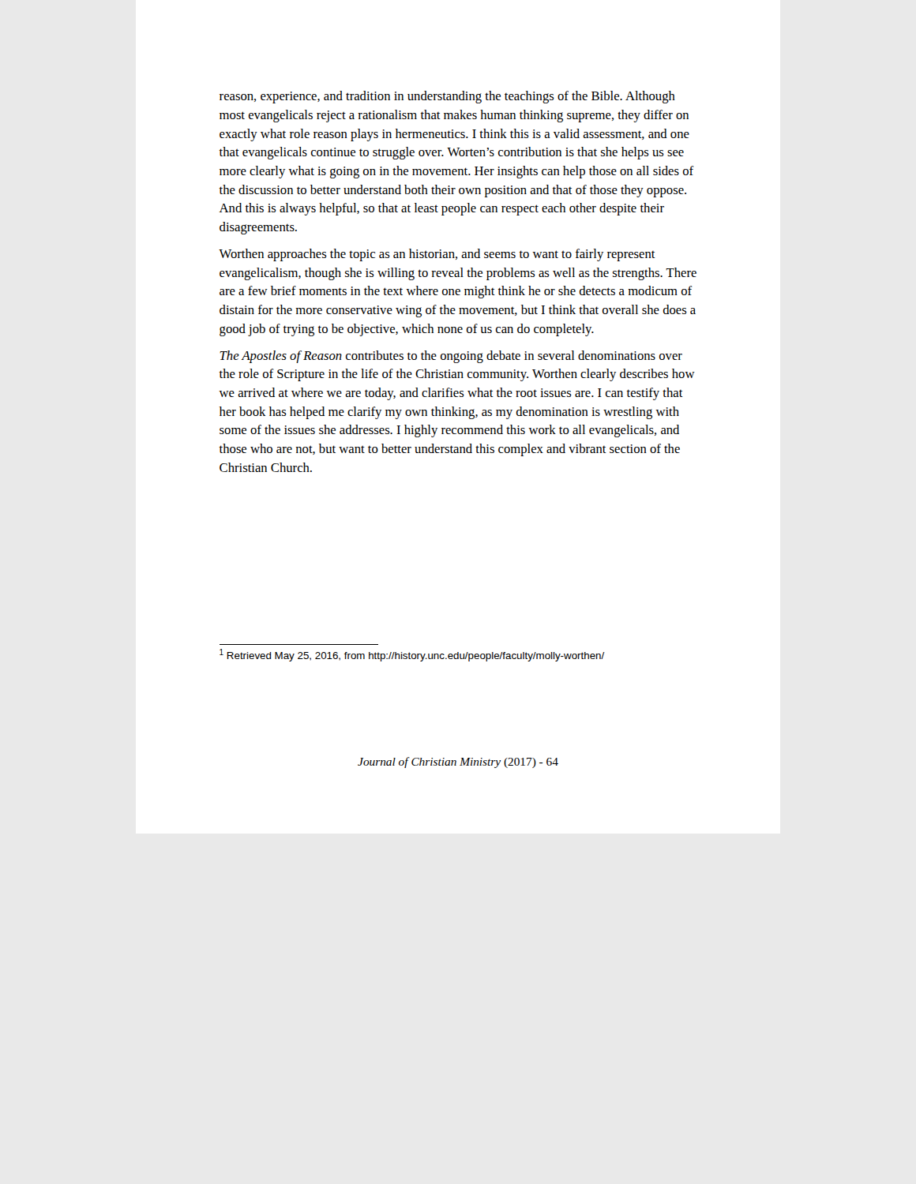reason, experience, and tradition in understanding the teachings of the Bible. Although most evangelicals reject a rationalism that makes human thinking supreme, they differ on exactly what role reason plays in hermeneutics. I think this is a valid assessment, and one that evangelicals continue to struggle over. Worten’s contribution is that she helps us see more clearly what is going on in the movement. Her insights can help those on all sides of the discussion to better understand both their own position and that of those they oppose. And this is always helpful, so that at least people can respect each other despite their disagreements.
Worthen approaches the topic as an historian, and seems to want to fairly represent evangelicalism, though she is willing to reveal the problems as well as the strengths. There are a few brief moments in the text where one might think he or she detects a modicum of distain for the more conservative wing of the movement, but I think that overall she does a good job of trying to be objective, which none of us can do completely.
The Apostles of Reason contributes to the ongoing debate in several denominations over the role of Scripture in the life of the Christian community. Worthen clearly describes how we arrived at where we are today, and clarifies what the root issues are. I can testify that her book has helped me clarify my own thinking, as my denomination is wrestling with some of the issues she addresses. I highly recommend this work to all evangelicals, and those who are not, but want to better understand this complex and vibrant section of the Christian Church.
1 Retrieved May 25, 2016, from http://history.unc.edu/people/faculty/molly-worthen/
Journal of Christian Ministry (2017) - 64